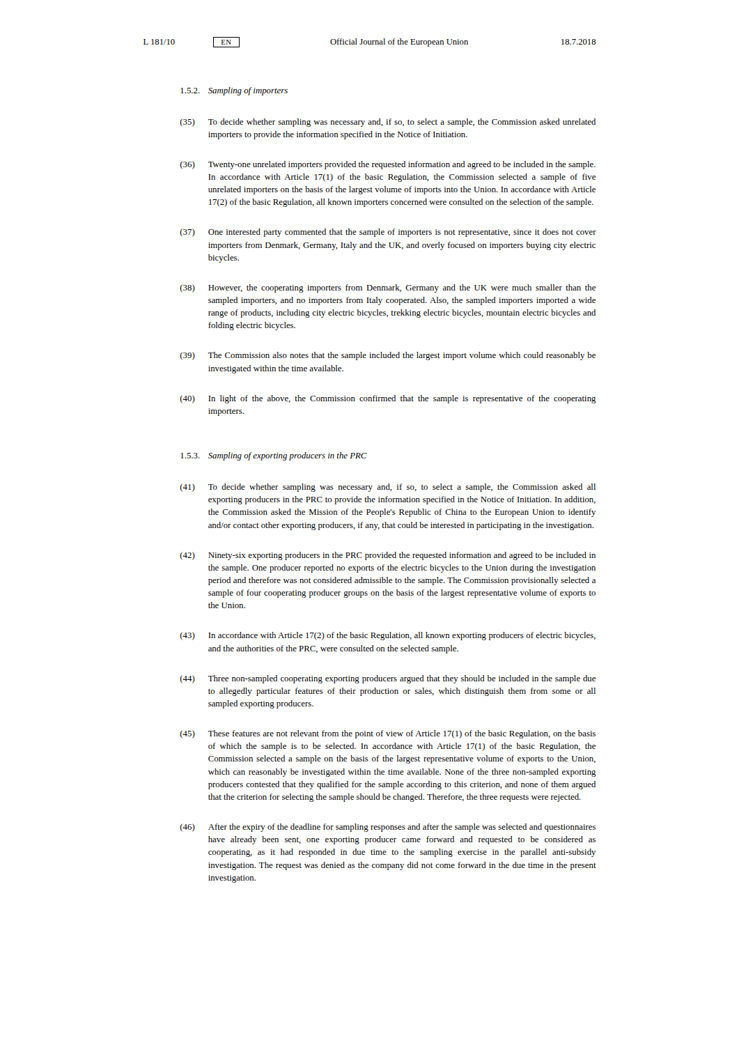L 181/10
EN
Official Journal of the European Union
18.7.2018
1.5.2. Sampling of importers
(35)
To decide whether sampling was necessary and, if so, to select a sample, the Commission asked unrelated importers to provide the information specified in the Notice of Initiation.
(36)
Twenty-one unrelated importers provided the requested information and agreed to be included in the sample. In accordance with Article 17(1) of the basic Regulation, the Commission selected a sample of five unrelated importers on the basis of the largest volume of imports into the Union. In accordance with Article 17(2) of the basic Regulation, all known importers concerned were consulted on the selection of the sample.
(37)
One interested party commented that the sample of importers is not representative, since it does not cover importers from Denmark, Germany, Italy and the UK, and overly focused on importers buying city electric bicycles.
(38)
However, the cooperating importers from Denmark, Germany and the UK were much smaller than the sampled importers, and no importers from Italy cooperated. Also, the sampled importers imported a wide range of products, including city electric bicycles, trekking electric bicycles, mountain electric bicycles and folding electric bicycles.
(39)
The Commission also notes that the sample included the largest import volume which could reasonably be investigated within the time available.
(40)
In light of the above, the Commission confirmed that the sample is representative of the cooperating importers.
1.5.3. Sampling of exporting producers in the PRC
(41)
To decide whether sampling was necessary and, if so, to select a sample, the Commission asked all exporting producers in the PRC to provide the information specified in the Notice of Initiation. In addition, the Commission asked the Mission of the People's Republic of China to the European Union to identify and/or contact other exporting producers, if any, that could be interested in participating in the investigation.
(42)
Ninety-six exporting producers in the PRC provided the requested information and agreed to be included in the sample. One producer reported no exports of the electric bicycles to the Union during the investigation period and therefore was not considered admissible to the sample. The Commission provisionally selected a sample of four cooperating producer groups on the basis of the largest representative volume of exports to the Union.
(43)
In accordance with Article 17(2) of the basic Regulation, all known exporting producers of electric bicycles, and the authorities of the PRC, were consulted on the selected sample.
(44)
Three non-sampled cooperating exporting producers argued that they should be included in the sample due to allegedly particular features of their production or sales, which distinguish them from some or all sampled exporting producers.
(45)
These features are not relevant from the point of view of Article 17(1) of the basic Regulation, on the basis of which the sample is to be selected. In accordance with Article 17(1) of the basic Regulation, the Commission selected a sample on the basis of the largest representative volume of exports to the Union, which can reasonably be investigated within the time available. None of the three non-sampled exporting producers contested that they qualified for the sample according to this criterion, and none of them argued that the criterion for selecting the sample should be changed. Therefore, the three requests were rejected.
(46)
After the expiry of the deadline for sampling responses and after the sample was selected and questionnaires have already been sent, one exporting producer came forward and requested to be considered as cooperating, as it had responded in due time to the sampling exercise in the parallel anti-subsidy investigation. The request was denied as the company did not come forward in the due time in the present investigation.